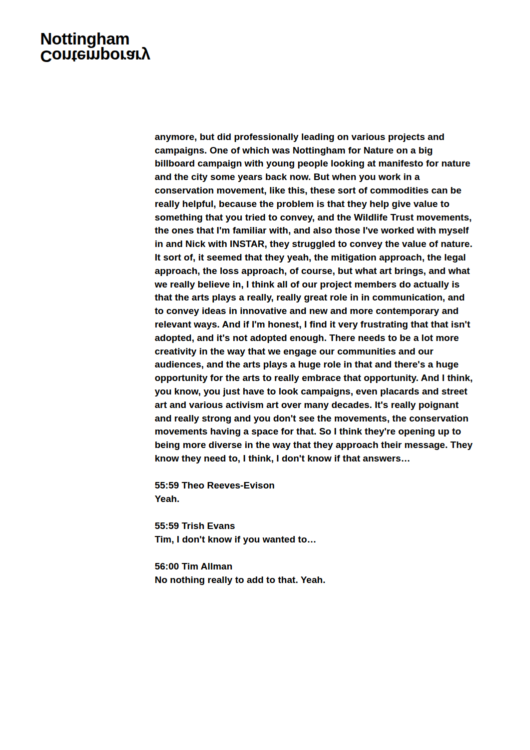Nottingham Contemporary
anymore, but did professionally leading on various projects and campaigns. One of which was Nottingham for Nature on a big billboard campaign with young people looking at manifesto for nature and the city some years back now. But when you work in a conservation movement, like this, these sort of commodities can be really helpful, because the problem is that they help give value to something that you tried to convey, and the Wildlife Trust movements, the ones that I'm familiar with, and also those I've worked with myself in and Nick with INSTAR, they struggled to convey the value of nature. It sort of, it seemed that they yeah, the mitigation approach, the legal approach, the loss approach, of course, but what art brings, and what we really believe in, I think all of our project members do actually is that the arts plays a really, really great role in in communication, and to convey ideas in innovative and new and more contemporary and relevant ways. And if I'm honest, I find it very frustrating that that isn't adopted, and it's not adopted enough. There needs to be a lot more creativity in the way that we engage our communities and our audiences, and the arts plays a huge role in that and there's a huge opportunity for the arts to really embrace that opportunity. And I think, you know, you just have to look campaigns, even placards and street art and various activism art over many decades. It's really poignant and really strong and you don't see the movements, the conservation movements having a space for that. So I think they're opening up to being more diverse in the way that they approach their message. They know they need to, I think, I don't know if that answers…
55:59 Theo Reeves-Evison Yeah.
55:59 Trish Evans Tim, I don't know if you wanted to…
56:00 Tim Allman No nothing really to add to that. Yeah.